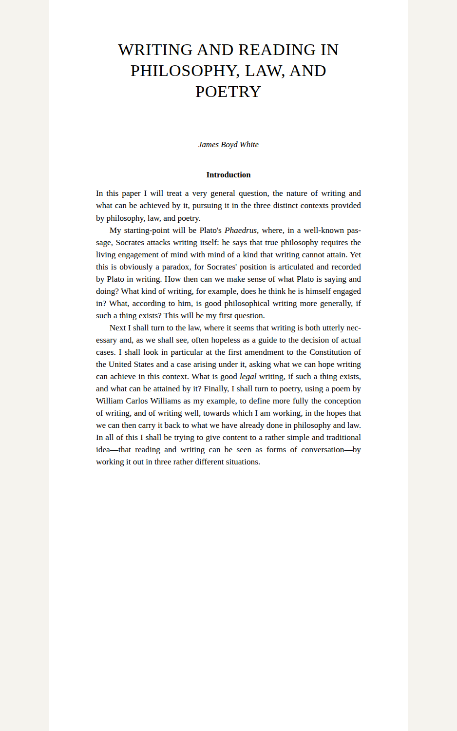Writing and Reading in Philosophy, Law, and Poetry
James Boyd White
Introduction
In this paper I will treat a very general question, the nature of writing and what can be achieved by it, pursuing it in the three distinct contexts provided by philosophy, law, and poetry.
My starting-point will be Plato's Phaedrus, where, in a well-known passage, Socrates attacks writing itself: he says that true philosophy requires the living engagement of mind with mind of a kind that writing cannot attain. Yet this is obviously a paradox, for Socrates' position is articulated and recorded by Plato in writing. How then can we make sense of what Plato is saying and doing? What kind of writing, for example, does he think he is himself engaged in? What, according to him, is good philosophical writing more generally, if such a thing exists? This will be my first question.
Next I shall turn to the law, where it seems that writing is both utterly necessary and, as we shall see, often hopeless as a guide to the decision of actual cases. I shall look in particular at the first amendment to the Constitution of the United States and a case arising under it, asking what we can hope writing can achieve in this context. What is good legal writing, if such a thing exists, and what can be attained by it? Finally, I shall turn to poetry, using a poem by William Carlos Williams as my example, to define more fully the conception of writing, and of writing well, towards which I am working, in the hopes that we can then carry it back to what we have already done in philosophy and law. In all of this I shall be trying to give content to a rather simple and traditional idea—that reading and writing can be seen as forms of conversation—by working it out in three rather different situations.